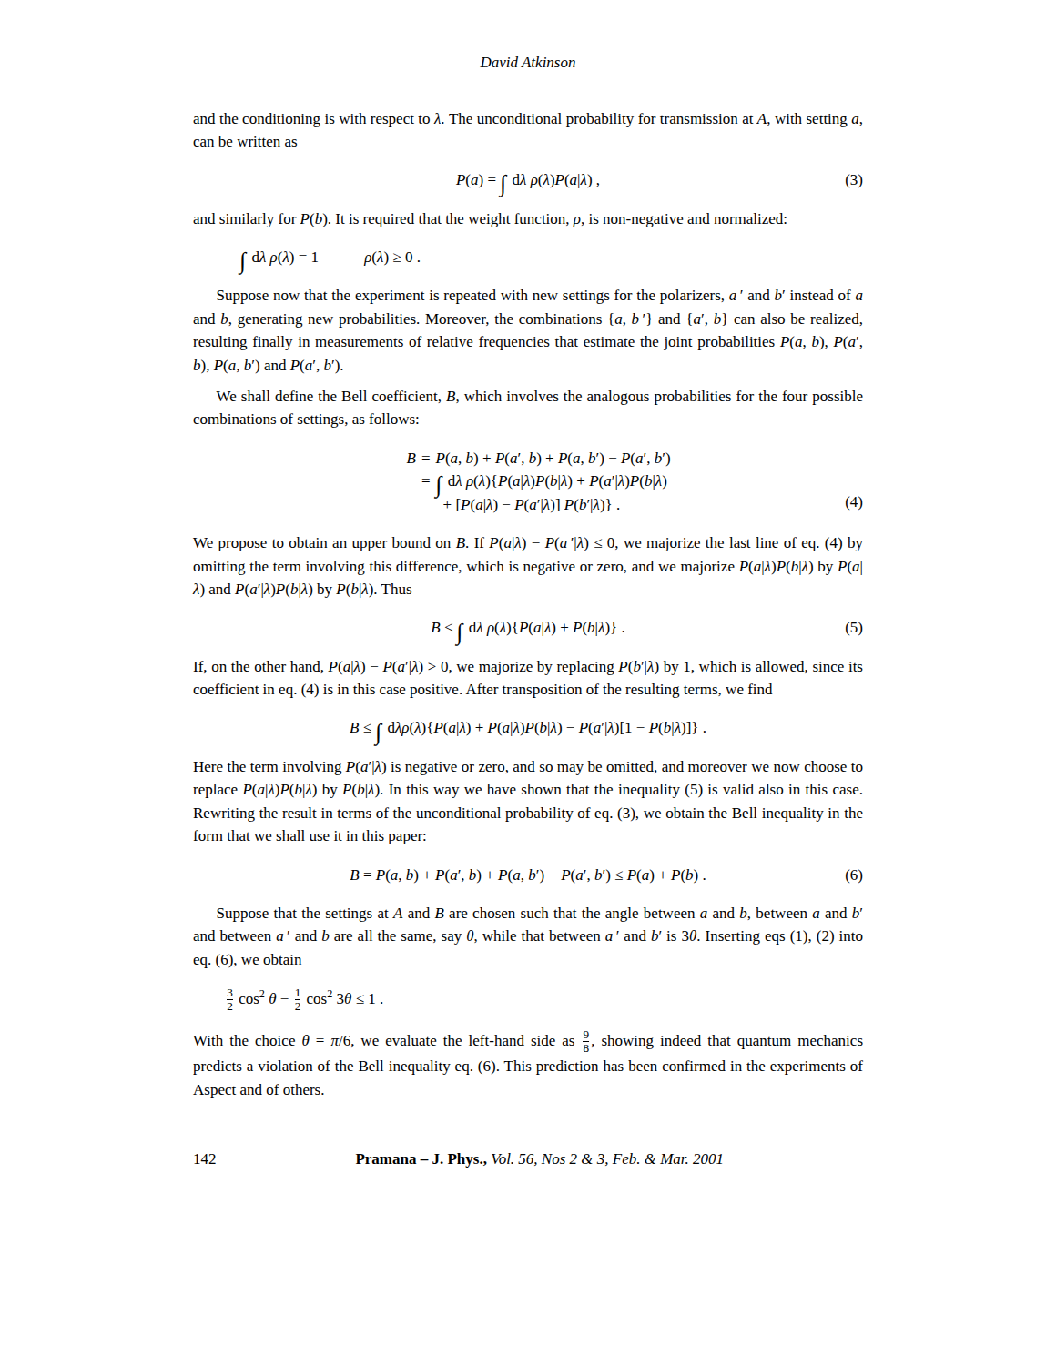David Atkinson
and the conditioning is with respect to λ. The unconditional probability for transmission at A, with setting a, can be written as
P(a) = ∫ dλ ρ(λ) P(a|λ) ,
(3)
and similarly for P(b). It is required that the weight function, ρ, is non-negative and normalized:
∫ dλ ρ(λ) = 1 ρ(λ) ≥ 0 .
Suppose now that the experiment is repeated with new settings for the polarizers, a ′ and b′ instead of a and b, generating new probabilities. Moreover, the combinations {a, b ′} and {a′, b} can also be realized, resulting finally in measurements of relative frequencies that estimate the joint probabilities P(a, b), P(a′, b), P(a, b′) and P(a′, b′).
We shall define the Bell coefficient, B, which involves the analogous probabilities for the four possible combinations of settings, as follows:
B=P(a, b) + P(a′, b) + P(a, b′) − P(a′, b′) =∫ dλ ρ(λ){P(a|λ) P(b|λ) + P(a′|λ) P(b|λ) + [P(a|λ) − P(a′|λ)] P(b′|λ)} .
(4)
We propose to obtain an upper bound on B. If P(a|λ) − P(a ′|λ) ≤ 0, we majorize the last line of eq. (4) by omitting the term involving this difference, which is negative or zero, and we majorize P(a|λ) P(b|λ) by P(a|λ) and P(a′|λ) P(b|λ) by P(b|λ). Thus
B ≤ ∫ dλ ρ(λ){P(a|λ) + P(b|λ)} .
(5)
If, on the other hand, P(a|λ) − P(a′|λ) > 0, we majorize by replacing P(b′|λ) by 1, which is allowed, since its coefficient in eq. (4) is in this case positive. After transposition of the resulting terms, we find
B ≤ ∫ dλρ(λ){P(a|λ) + P(a|λ) P(b|λ) − P(a′|λ)[1 − P(b|λ)]} .
Here the term involving P(a′|λ) is negative or zero, and so may be omitted, and moreover we now choose to replace P(a|λ) P(b|λ) by P(b|λ). In this way we have shown that the inequality (5) is valid also in this case. Rewriting the result in terms of the unconditional probability of eq. (3), we obtain the Bell inequality in the form that we shall use it in this paper:
B = P(a, b) + P(a′, b) + P(a, b′) − P(a′, b′) ≤ P(a) + P(b) .
(6)
Suppose that the settings at A and B are chosen such that the angle between a and b, between a and b′ and between a ′ and b are all the same, say θ, while that between a ′ and b′ is 3θ. Inserting eqs (1), (2) into eq. (6), we obtain
32 cos2 θ − 12 cos2 3θ ≤ 1 .
With the choice θ = π/6, we evaluate the left-hand side as 98, showing indeed that quantum mechanics predicts a violation of the Bell inequality eq. (6). This prediction has been confirmed in the experiments of Aspect and of others.
142
Pramana – J. Phys., Vol. 56, Nos 2 & 3, Feb. & Mar. 2001